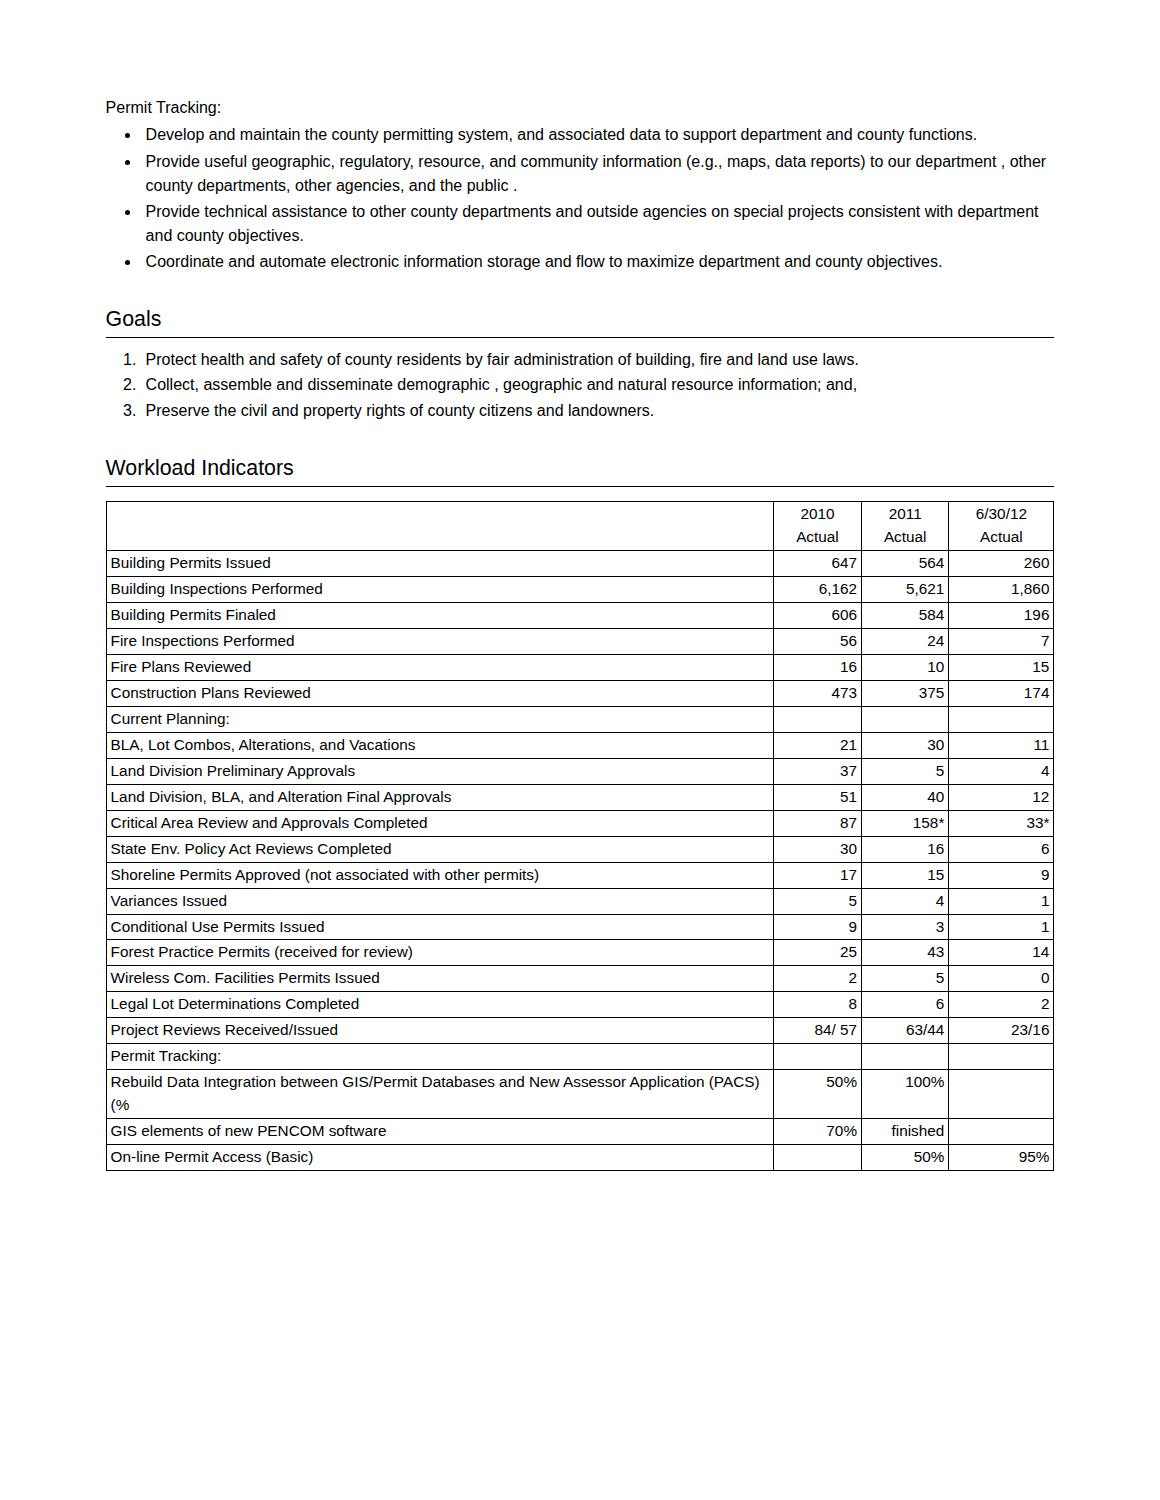Permit Tracking:
Develop and maintain the county permitting system, and associated data to support department and county functions.
Provide useful geographic, regulatory, resource, and community information (e.g., maps, data reports) to our department , other county departments, other agencies, and the public .
Provide technical assistance to other county departments and outside agencies on special projects consistent with department and county objectives.
Coordinate and automate electronic information storage and flow to maximize department and county objectives.
Goals
Protect health and safety of county residents by fair administration of building, fire and land use laws.
Collect, assemble and disseminate demographic , geographic and natural resource information; and,
Preserve the civil and property rights of county citizens and landowners.
Workload Indicators
| | 2010 Actual | 2011 Actual | 6/30/12 Actual |
| --- | --- | --- | --- |
| Building Permits Issued | 647 | 564 | 260 |
| Building Inspections Performed | 6,162 | 5,621 | 1,860 |
| Building Permits Finaled | 606 | 584 | 196 |
| Fire Inspections Performed | 56 | 24 | 7 |
| Fire Plans Reviewed | 16 | 10 | 15 |
| Construction Plans Reviewed | 473 | 375 | 174 |
| Current Planning: | | | |
| BLA, Lot Combos, Alterations, and Vacations | 21 | 30 | 11 |
| Land Division Preliminary Approvals | 37 | 5 | 4 |
| Land Division, BLA, and Alteration Final Approvals | 51 | 40 | 12 |
| Critical Area Review and Approvals Completed | 87 | 158* | 33* |
| State Env. Policy Act Reviews Completed | 30 | 16 | 6 |
| Shoreline Permits Approved (not associated with other permits) | 17 | 15 | 9 |
| Variances Issued | 5 | 4 | 1 |
| Conditional Use Permits Issued | 9 | 3 | 1 |
| Forest Practice Permits (received for review) | 25 | 43 | 14 |
| Wireless Com. Facilities Permits Issued | 2 | 5 | 0 |
| Legal Lot Determinations Completed | 8 | 6 | 2 |
| Project Reviews Received/Issued | 84/ 57 | 63/44 | 23/16 |
| Permit Tracking: | | | |
| Rebuild Data Integration between GIS/Permit Databases and New Assessor Application (PACS) (% | 50% | 100% | |
| GIS elements of new PENCOM software | 70% | finished | |
| On-line Permit Access (Basic) | | 50% | 95% |